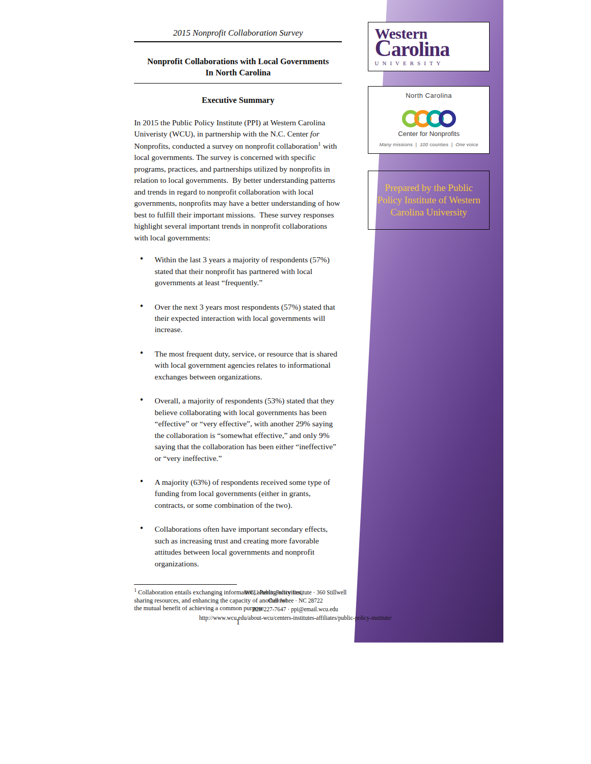Western Carolina UNIVERSITY
North Carolina
Center for Nonprofits
Many missions | 100 counties | One voice
Prepared by the Public Policy Institute of Western Carolina University
2015 Nonprofit Collaboration Survey
Nonprofit Collaborations with Local Governments
In North Carolina
Executive Summary
In 2015 the Public Policy Institute (PPI) at Western Carolina Univeristy (WCU), in partnership with the N.C. Center for Nonprofits, conducted a survey on nonprofit collaboration1 with local governments. The survey is concerned with specific programs, practices, and partnerships utilized by nonprofits in relation to local governments. By better understanding patterns and trends in regard to nonprofit collaboration with local governments, nonprofits may have a better understanding of how best to fulfill their important missions. These survey responses highlight several important trends in nonprofit collaborations with local governments:
Within the last 3 years a majority of respondents (57%) stated that their nonprofit has partnered with local governments at least “frequently.”
Over the next 3 years most respondents (57%) stated that their expected interaction with local governments will increase.
The most frequent duty, service, or resource that is shared with local government agencies relates to informational exchanges between organizations.
Overall, a majority of respondents (53%) stated that they believe collaborating with local governments has been “effective” or “very effective”, with another 29% saying the collaboration is “somewhat effective,” and only 9% saying that the collaboration has been either “ineffective” or “very ineffective.”
A majority (63%) of respondents received some type of funding from local governments (either in grants, contracts, or some combination of the two).
Collaborations often have important secondary effects, such as increasing trust and creating more favorable attitudes between local governments and nonprofit organizations.
1 Collaboration entails exchanging information, altering activities,
sharing resources, and enhancing the capacity of another for
the mutual benefit of achieving a common purpose
1
WCU Public Policy Institute · 360 Stillwell
Cullowhee · NC 28722
828-227-7647 · ppi@email.wcu.edu
http://www.wcu.edu/about-wcu/centers-institutes-affiliates/public-policy-institute/